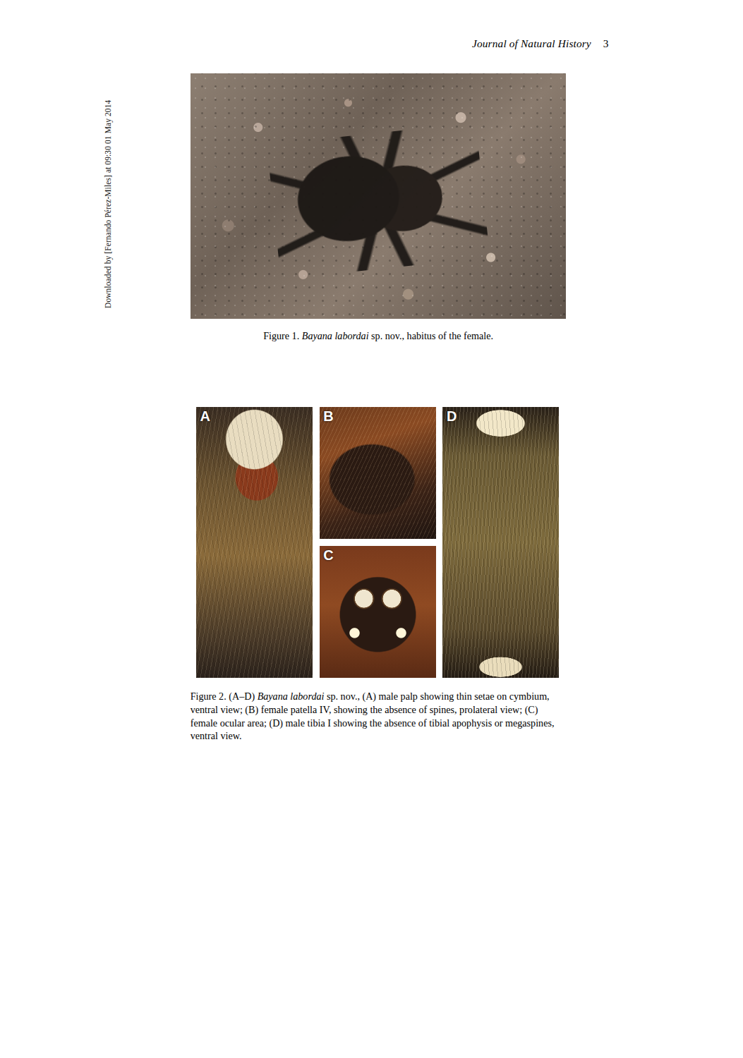Downloaded by [Fernando Pérez-Miles] at 09:30 01 May 2014
Journal of Natural History 3
Figure 1. Bayana labordai sp. nov., habitus of the female.
A
B
C
D
Figure 2. (A–D) Bayana labordai sp. nov., (A) male palp showing thin setae on cymbium, ventral view; (B) female patella IV, showing the absence of spines, prolateral view; (C) female ocular area; (D) male tibia I showing the absence of tibial apophysis or megaspines, ventral view.